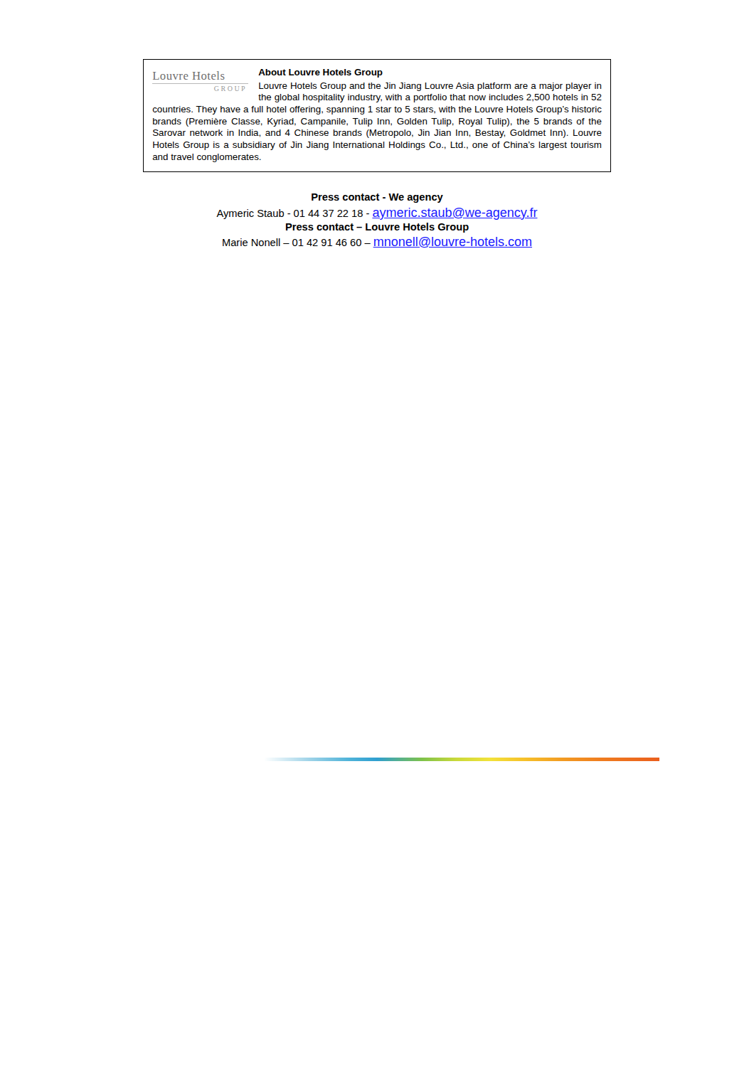Louvre Hotels
GROUP
About Louvre Hotels Group
Louvre Hotels Group and the Jin Jiang Louvre Asia platform are a major player in the global hospitality industry, with a portfolio that now includes 2,500 hotels in 52 countries. They have a full hotel offering, spanning 1 star to 5 stars, with the Louvre Hotels Group’s historic brands (Première Classe, Kyriad, Campanile, Tulip Inn, Golden Tulip, Royal Tulip), the 5 brands of the Sarovar network in India, and 4 Chinese brands (Metropolo, Jin Jian Inn, Bestay, Goldmet Inn). Louvre Hotels Group is a subsidiary of Jin Jiang International Holdings Co., Ltd., one of China’s largest tourism and travel conglomerates.
Press contact - We agency
Aymeric Staub - 01 44 37 22 18 - aymeric.staub@we-agency.fr
Press contact – Louvre Hotels Group
Marie Nonell – 01 42 91 46 60 – mnonell@louvre-hotels.com